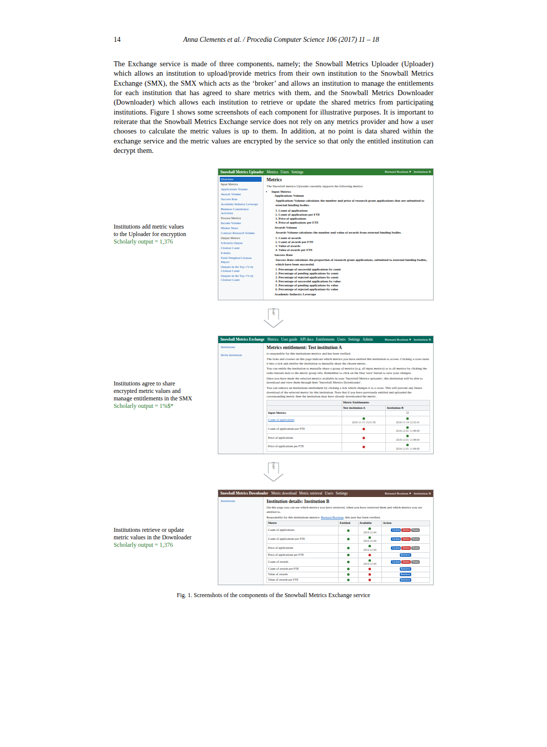14
Anna Clements et al. / Procedia Computer Science 106 (2017) 11 – 18
The Exchange service is made of three components, namely; the Snowball Metrics Uploader (Uploader) which allows an institution to upload/provide metrics from their own institution to the Snowball Metrics Exchange (SMX), the SMX which acts as the ‘broker’ and allows an institution to manage the entitlements for each institution that has agreed to share metrics with them, and the Snowball Metrics Downloader (Downloader) which allows each institution to retrieve or update the shared metrics from participating institutions. Figure 1 shows some screenshots of each component for illustrative purposes. It is important to reiterate that the Snowball Metrics Exchange service does not rely on any metrics provider and how a user chooses to calculate the metric values is up to them. In addition, at no point is data shared within the exchange service and the metric values are encrypted by the service so that only the entitled institution can decrypt them.
Institutions add metric values
to the Uploader for encryption
Scholarly output = 1,376
Snowball Metrics Uploader Metrics Users Settings
Bernard Boolean ▾ Institution B
Overview
Input Metrics
Applications Volume
Awards Volume
Success Rate
Academic-Industry Leverage
Business Consultancy Activities
Process Metrics
Income Volume
Market Share
Contract Research Volume
Output Metrics
Scholarly Output
Citation Count
h-index
Field-Weighted Citation Impact
Outputs in the Top 1% by Citation Count
Outputs in the Top 1% by Citation Count
Metrics
The Snowball metrics Uploader currently supports the following metrics
Input Metrics
Applications Volume
Applications Volume calculates the number and price of research grant applications that are submitted to external funding bodies.
Count of applications
Count of applications per FTE
Price of applications
Price of applications per FTE
Awards Volume
Awards Volume calculates the number and value of awards from external funding bodies.
Count of awards
Count of awards per FTE
Value of awards
Value of awards per FTE
Success Rate
Success Rate calculates the proportion of research grant applications, submitted to external funding bodies, which have been successful.
Percentage of successful applications by count
Percentage of pending applications by count
Percentage of rejected applications by count
Percentage of successful applications by value
Percentage of pending applications by value
Percentage of rejected applications by value
Academic-Industry Leverage
1%$*
Institutions agree to share
encrypted metric values and
manage entitlements in the SMX
Scholarly output = 1%$*
Snowball Metrics Exchange Metrics User guide API docs Entitlements Users Settings Admin
Bernard Boolean ▾ Institution B
Institutions
Invite institution
Metrics entitlement: Test institution A
is responsible for this institutions metrics and has been verified.
The ticks and crosses on this page indicate which metrics you have entitled this institution to access. Clicking a cross turns it into a tick and entitles the institution to mutually share the chosen metric.
You can entitle the institution to mutually share a group of metrics (e.g. all input metrics) or to all metrics by clicking the radio buttons next to the metric group title. Remember to click on the blue 'save' button to save your changes.
Once you have made the selected metrics available in your 'Snowball Metrics uploader', this institution will be able to download and view them through their 'Snowball Metrics Downloader'.
You can remove an institutions entitlement by clicking a tick which changes it to a cross. This will prevent any future download of the selected metric by this institution. Note that if you have previously entitled and uploaded the corresponding metric then the institution may have already downloaded the metric.
| | Metric Entitlements |
| --- | --- |
| | Test institution A | Institution B |
| Input Metrics | | ☑ |
| Count of applications | 2016-11-15 13:21:36 | 2016-11-19 12:32:41 |
| Count of applications per FTE | | 2016-12-01 11:48:09 |
| Price of applications | | 2016-12-01 11:48:04 |
| Price of applications per FTE | | 2016-12-01 11:48:09 |
1%$*
Institutions retrieve or update
metric values in the Downloader
Scholarly output = 1,376
Snowball Metrics Downloader Metric download Metric retrieval Users Settings
Bernard Boolean ▾ Institution B
Institutions
Institution details: Institution B
On this page you can see which metrics you have retrieved, when you have retrieved them and which metrics you are entitled to.
Responsible for this institutions metrics: Bernard Boolean, this user has been verified.
| Metric | Entitled | Available | Action |
| --- | --- | --- | --- |
| Count of applications | | 2016-12-04 | Update Delete Notes |
| Count of applications per FTE | | 2016-12-04 | Update Delete Notes |
| Price of applications | | 2016-12-04 | Update Delete Notes |
| Price of applications per FTE | | | Retrieve |
| Count of awards | | 2016-12-04 | Update Delete Notes |
| Count of awards per FTE | | | Retrieve |
| Value of awards | | | Retrieve |
| Value of awards per FTE | | | Retrieve |
Fig. 1. Screenshots of the components of the Snowball Metrics Exchange service